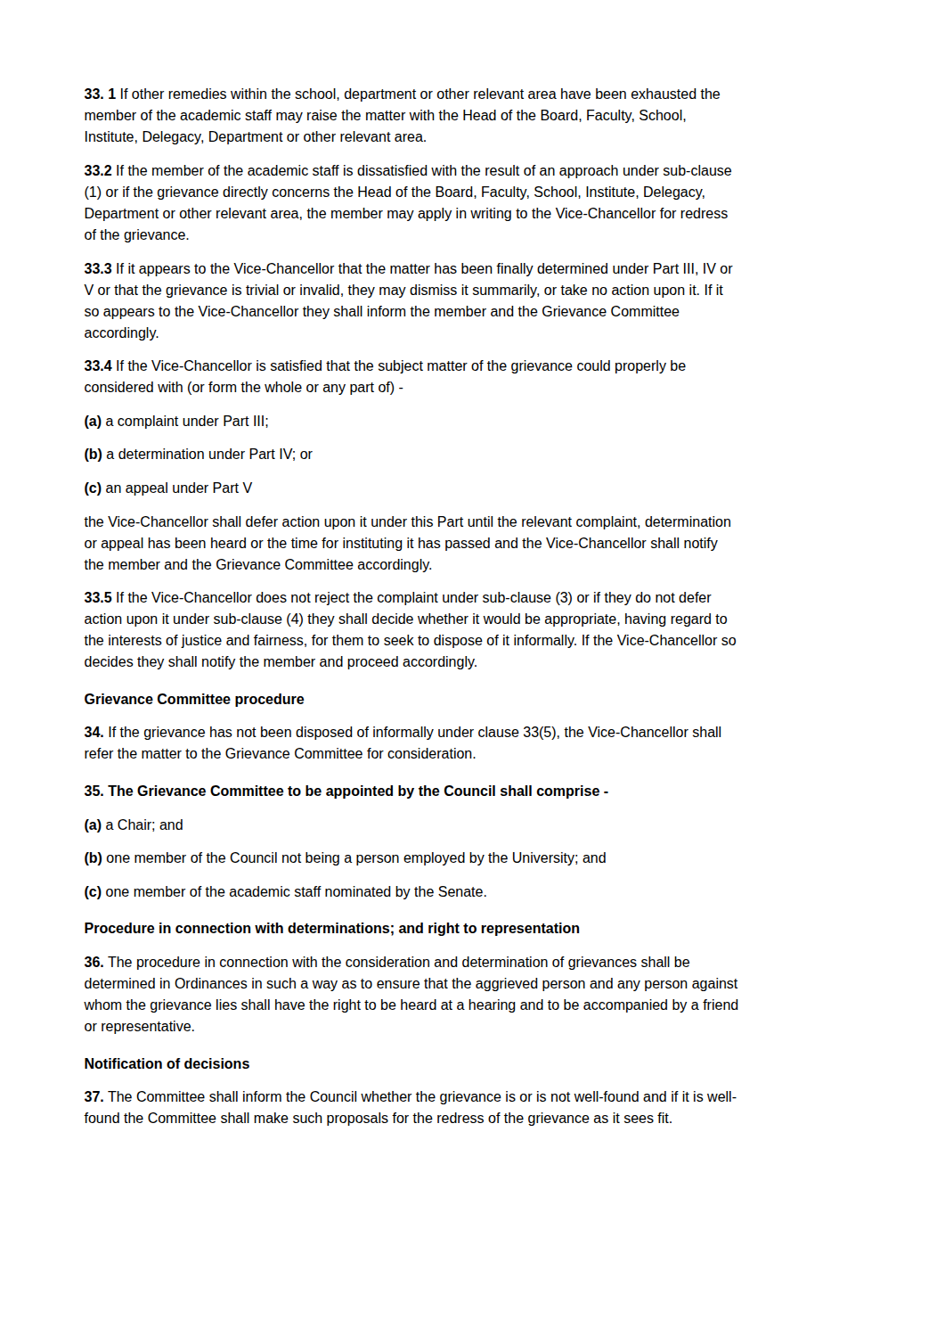33. 1 If other remedies within the school, department or other relevant area have been exhausted the member of the academic staff may raise the matter with the Head of the Board, Faculty, School, Institute, Delegacy, Department or other relevant area.
33.2 If the member of the academic staff is dissatisfied with the result of an approach under sub-clause (1) or if the grievance directly concerns the Head of the Board, Faculty, School, Institute, Delegacy, Department or other relevant area, the member may apply in writing to the Vice-Chancellor for redress of the grievance.
33.3 If it appears to the Vice-Chancellor that the matter has been finally determined under Part III, IV or V or that the grievance is trivial or invalid, they may dismiss it summarily, or take no action upon it. If it so appears to the Vice-Chancellor they shall inform the member and the Grievance Committee accordingly.
33.4 If the Vice-Chancellor is satisfied that the subject matter of the grievance could properly be considered with (or form the whole or any part of) -
(a) a complaint under Part III;
(b) a determination under Part IV; or
(c) an appeal under Part V
the Vice-Chancellor shall defer action upon it under this Part until the relevant complaint, determination or appeal has been heard or the time for instituting it has passed and the Vice-Chancellor shall notify the member and the Grievance Committee accordingly.
33.5 If the Vice-Chancellor does not reject the complaint under sub-clause (3) or if they do not defer action upon it under sub-clause (4) they shall decide whether it would be appropriate, having regard to the interests of justice and fairness, for them to seek to dispose of it informally. If the Vice-Chancellor so decides they shall notify the member and proceed accordingly.
Grievance Committee procedure
34. If the grievance has not been disposed of informally under clause 33(5), the Vice-Chancellor shall refer the matter to the Grievance Committee for consideration.
35. The Grievance Committee to be appointed by the Council shall comprise -
(a) a Chair; and
(b) one member of the Council not being a person employed by the University; and
(c) one member of the academic staff nominated by the Senate.
Procedure in connection with determinations; and right to representation
36. The procedure in connection with the consideration and determination of grievances shall be determined in Ordinances in such a way as to ensure that the aggrieved person and any person against whom the grievance lies shall have the right to be heard at a hearing and to be accompanied by a friend or representative.
Notification of decisions
37. The Committee shall inform the Council whether the grievance is or is not well-found and if it is well-found the Committee shall make such proposals for the redress of the grievance as it sees fit.